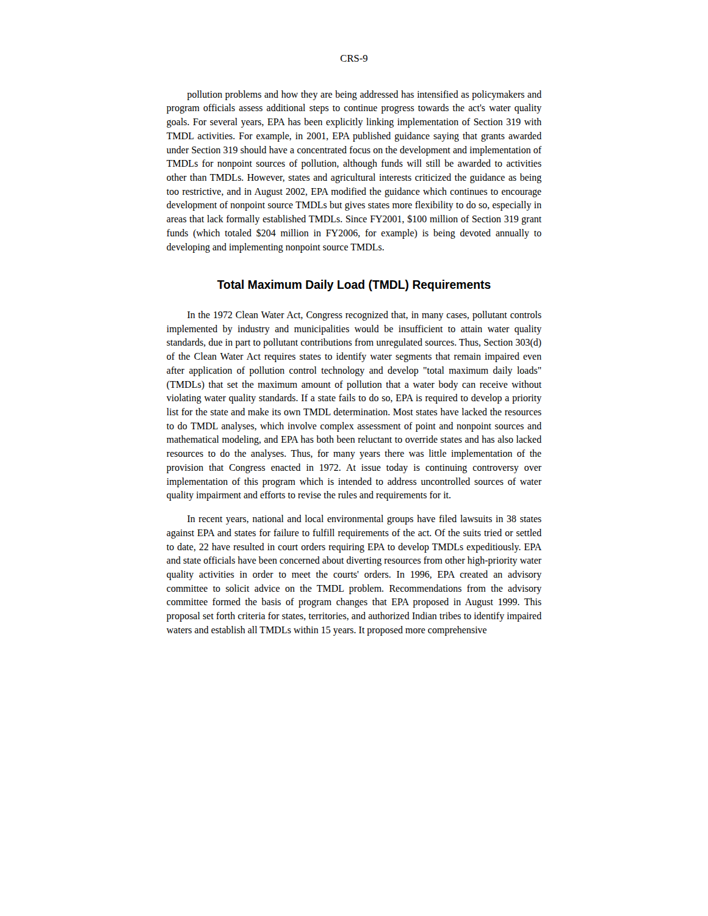CRS-9
pollution problems and how they are being addressed has intensified as policymakers and program officials assess additional steps to continue progress towards the act's water quality goals. For several years, EPA has been explicitly linking implementation of Section 319 with TMDL activities. For example, in 2001, EPA published guidance saying that grants awarded under Section 319 should have a concentrated focus on the development and implementation of TMDLs for nonpoint sources of pollution, although funds will still be awarded to activities other than TMDLs. However, states and agricultural interests criticized the guidance as being too restrictive, and in August 2002, EPA modified the guidance which continues to encourage development of nonpoint source TMDLs but gives states more flexibility to do so, especially in areas that lack formally established TMDLs. Since FY2001, $100 million of Section 319 grant funds (which totaled $204 million in FY2006, for example) is being devoted annually to developing and implementing nonpoint source TMDLs.
Total Maximum Daily Load (TMDL) Requirements
In the 1972 Clean Water Act, Congress recognized that, in many cases, pollutant controls implemented by industry and municipalities would be insufficient to attain water quality standards, due in part to pollutant contributions from unregulated sources. Thus, Section 303(d) of the Clean Water Act requires states to identify water segments that remain impaired even after application of pollution control technology and develop "total maximum daily loads" (TMDLs) that set the maximum amount of pollution that a water body can receive without violating water quality standards. If a state fails to do so, EPA is required to develop a priority list for the state and make its own TMDL determination. Most states have lacked the resources to do TMDL analyses, which involve complex assessment of point and nonpoint sources and mathematical modeling, and EPA has both been reluctant to override states and has also lacked resources to do the analyses. Thus, for many years there was little implementation of the provision that Congress enacted in 1972. At issue today is continuing controversy over implementation of this program which is intended to address uncontrolled sources of water quality impairment and efforts to revise the rules and requirements for it.
In recent years, national and local environmental groups have filed lawsuits in 38 states against EPA and states for failure to fulfill requirements of the act. Of the suits tried or settled to date, 22 have resulted in court orders requiring EPA to develop TMDLs expeditiously. EPA and state officials have been concerned about diverting resources from other high-priority water quality activities in order to meet the courts' orders. In 1996, EPA created an advisory committee to solicit advice on the TMDL problem. Recommendations from the advisory committee formed the basis of program changes that EPA proposed in August 1999. This proposal set forth criteria for states, territories, and authorized Indian tribes to identify impaired waters and establish all TMDLs within 15 years. It proposed more comprehensive